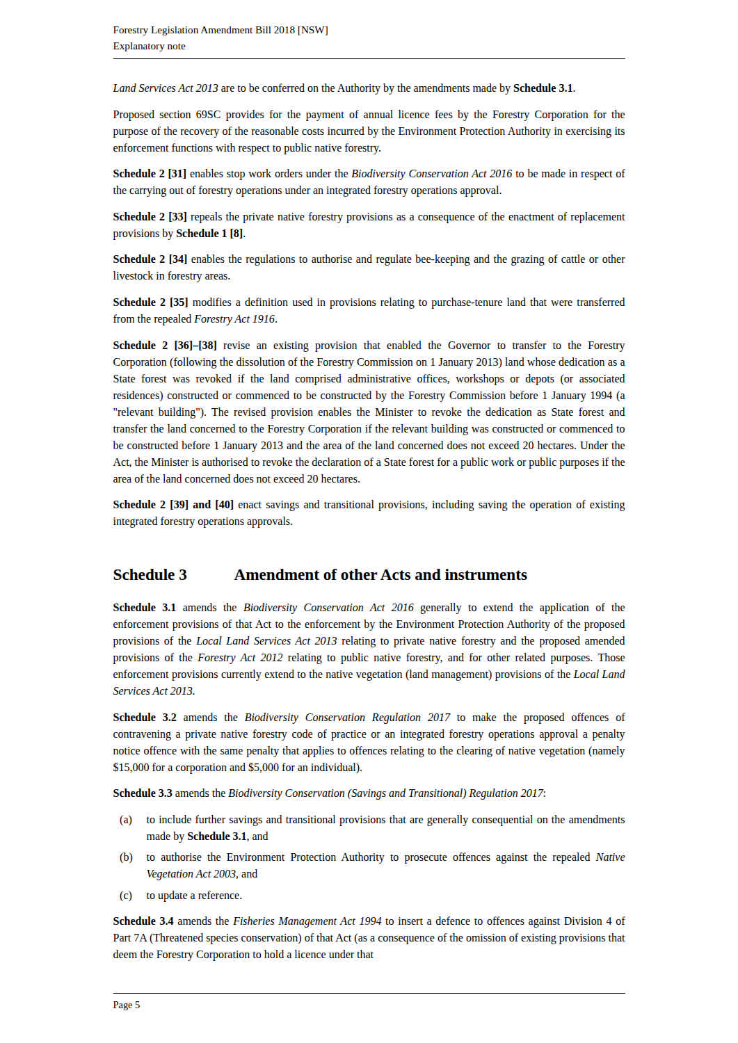Forestry Legislation Amendment Bill 2018 [NSW] Explanatory note
Land Services Act 2013 are to be conferred on the Authority by the amendments made by Schedule 3.1.
Proposed section 69SC provides for the payment of annual licence fees by the Forestry Corporation for the purpose of the recovery of the reasonable costs incurred by the Environment Protection Authority in exercising its enforcement functions with respect to public native forestry.
Schedule 2 [31] enables stop work orders under the Biodiversity Conservation Act 2016 to be made in respect of the carrying out of forestry operations under an integrated forestry operations approval.
Schedule 2 [33] repeals the private native forestry provisions as a consequence of the enactment of replacement provisions by Schedule 1 [8].
Schedule 2 [34] enables the regulations to authorise and regulate bee-keeping and the grazing of cattle or other livestock in forestry areas.
Schedule 2 [35] modifies a definition used in provisions relating to purchase-tenure land that were transferred from the repealed Forestry Act 1916.
Schedule 2 [36]–[38] revise an existing provision that enabled the Governor to transfer to the Forestry Corporation (following the dissolution of the Forestry Commission on 1 January 2013) land whose dedication as a State forest was revoked if the land comprised administrative offices, workshops or depots (or associated residences) constructed or commenced to be constructed by the Forestry Commission before 1 January 1994 (a "relevant building"). The revised provision enables the Minister to revoke the dedication as State forest and transfer the land concerned to the Forestry Corporation if the relevant building was constructed or commenced to be constructed before 1 January 2013 and the area of the land concerned does not exceed 20 hectares. Under the Act, the Minister is authorised to revoke the declaration of a State forest for a public work or public purposes if the area of the land concerned does not exceed 20 hectares.
Schedule 2 [39] and [40] enact savings and transitional provisions, including saving the operation of existing integrated forestry operations approvals.
Schedule 3 Amendment of other Acts and instruments
Schedule 3.1 amends the Biodiversity Conservation Act 2016 generally to extend the application of the enforcement provisions of that Act to the enforcement by the Environment Protection Authority of the proposed provisions of the Local Land Services Act 2013 relating to private native forestry and the proposed amended provisions of the Forestry Act 2012 relating to public native forestry, and for other related purposes. Those enforcement provisions currently extend to the native vegetation (land management) provisions of the Local Land Services Act 2013.
Schedule 3.2 amends the Biodiversity Conservation Regulation 2017 to make the proposed offences of contravening a private native forestry code of practice or an integrated forestry operations approval a penalty notice offence with the same penalty that applies to offences relating to the clearing of native vegetation (namely $15,000 for a corporation and $5,000 for an individual).
Schedule 3.3 amends the Biodiversity Conservation (Savings and Transitional) Regulation 2017:
(a) to include further savings and transitional provisions that are generally consequential on the amendments made by Schedule 3.1, and
(b) to authorise the Environment Protection Authority to prosecute offences against the repealed Native Vegetation Act 2003, and
(c) to update a reference.
Schedule 3.4 amends the Fisheries Management Act 1994 to insert a defence to offences against Division 4 of Part 7A (Threatened species conservation) of that Act (as a consequence of the omission of existing provisions that deem the Forestry Corporation to hold a licence under that
Page 5